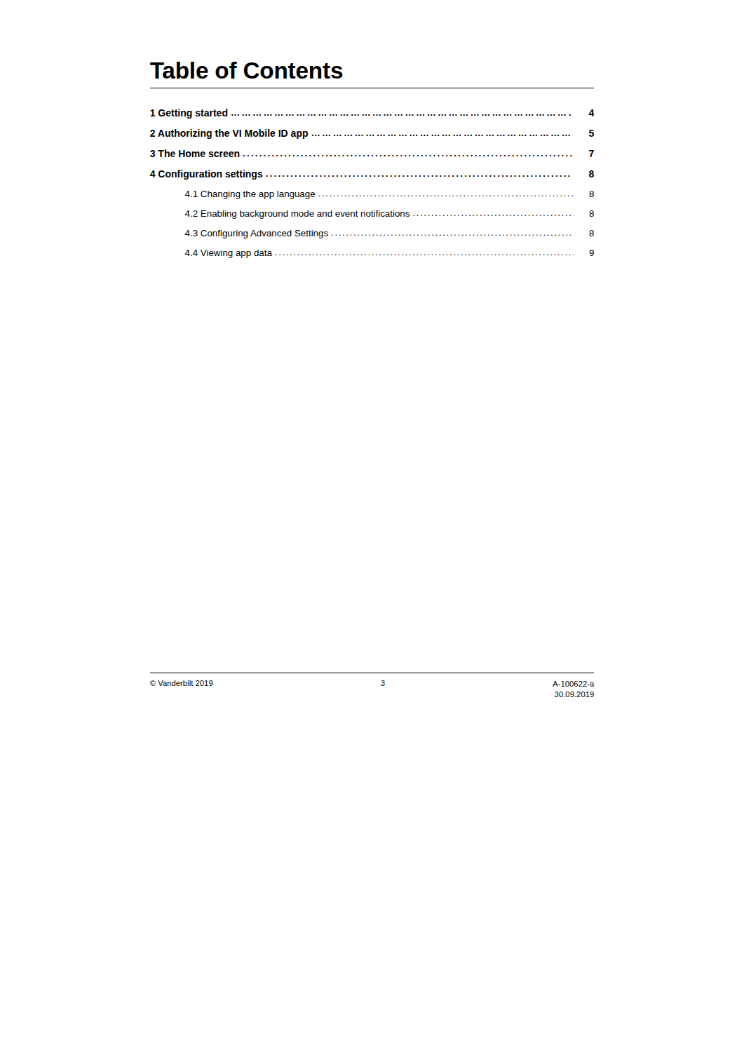Table of Contents
1 Getting started …………………………………………………………………………………………… 4
2 Authorizing the VI Mobile ID app ………………………………………………………………………… 5
3 The Home screen ........................................................................................... 7
4 Configuration settings ..................................................................................... 8
4.1 Changing the app language ................................................................................. 8
4.2 Enabling background mode and event notifications ............................................................. 8
4.3 Configuring Advanced Settings ............................................................................. 8
4.4 Viewing app data ..................................................................................... 9
© Vanderbilt 2019
3
A-100622-a
30.09.2019